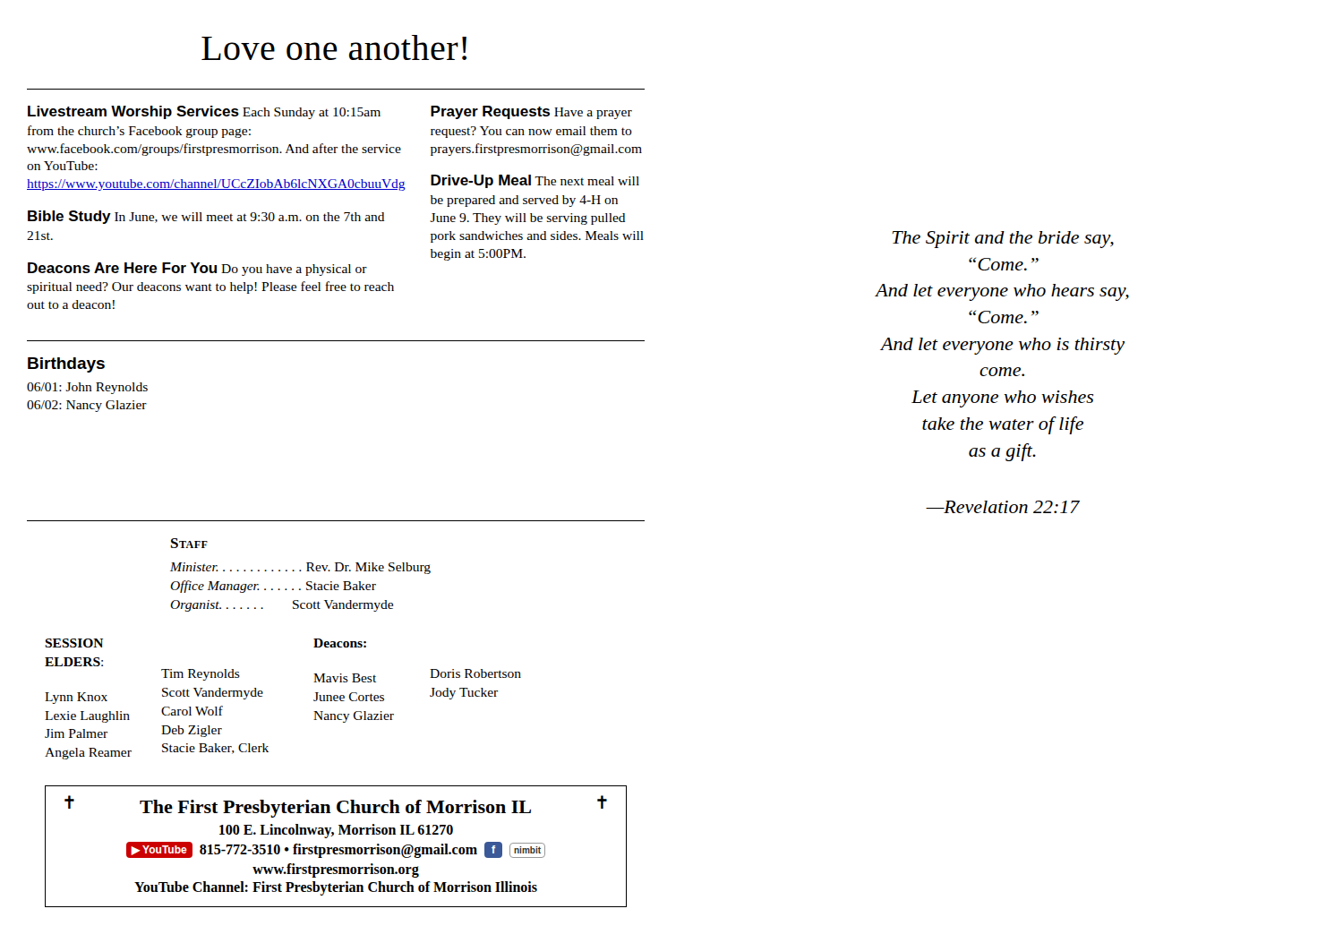Love one another!
Livestream Worship Services Each Sunday at 10:15am from the church’s Facebook group page: www.facebook.com/groups/firstpresmorrison. And after the service on YouTube: https://www.youtube.com/channel/UCcZIobAb6lcNXGA0cbuuVdg
Bible Study In June, we will meet at 9:30 a.m. on the 7th and 21st.
Deacons Are Here For You Do you have a physical or spiritual need? Our deacons want to help! Please feel free to reach out to a deacon!
Prayer Requests Have a prayer request? You can now email them to prayers.firstpresmorrison@gmail.com
Drive-Up Meal The next meal will be prepared and served by 4-H on June 9. They will be serving pulled pork sandwiches and sides. Meals will begin at 5:00PM.
Birthdays
06/01: John Reynolds
06/02: Nancy Glazier
Staff
Minister. . . . . . . . . . . . . Rev. Dr. Mike Selburg
Office Manager. . . . . . . Stacie Baker
Organist. . . . . . . Scott Vandermyde
SESSION
ELDERS:
Lynn Knox
Lexie Laughlin
Jim Palmer
Angela Reamer
Tim Reynolds
Scott Vandermyde
Carol Wolf
Deb Zigler
Stacie Baker, Clerk
Deacons:
Mavis Best
Junee Cortes
Nancy Glazier
Doris Robertson
Jody Tucker
✝ ✝
The First Presbyterian Church of Morrison IL
100 E. Lincolnway, Morrison IL 61270
▶ YouTube 815-772-3510 • firstpresmorrison@gmail.com f nimbit
www.firstpresmorrison.org
YouTube Channel: First Presbyterian Church of Morrison Illinois
The Spirit and the bride say,
“Come.”
And let everyone who hears say,
“Come.”
And let everyone who is thirsty
come.
Let anyone who wishes
take the water of life
as a gift. —Revelation 22:17